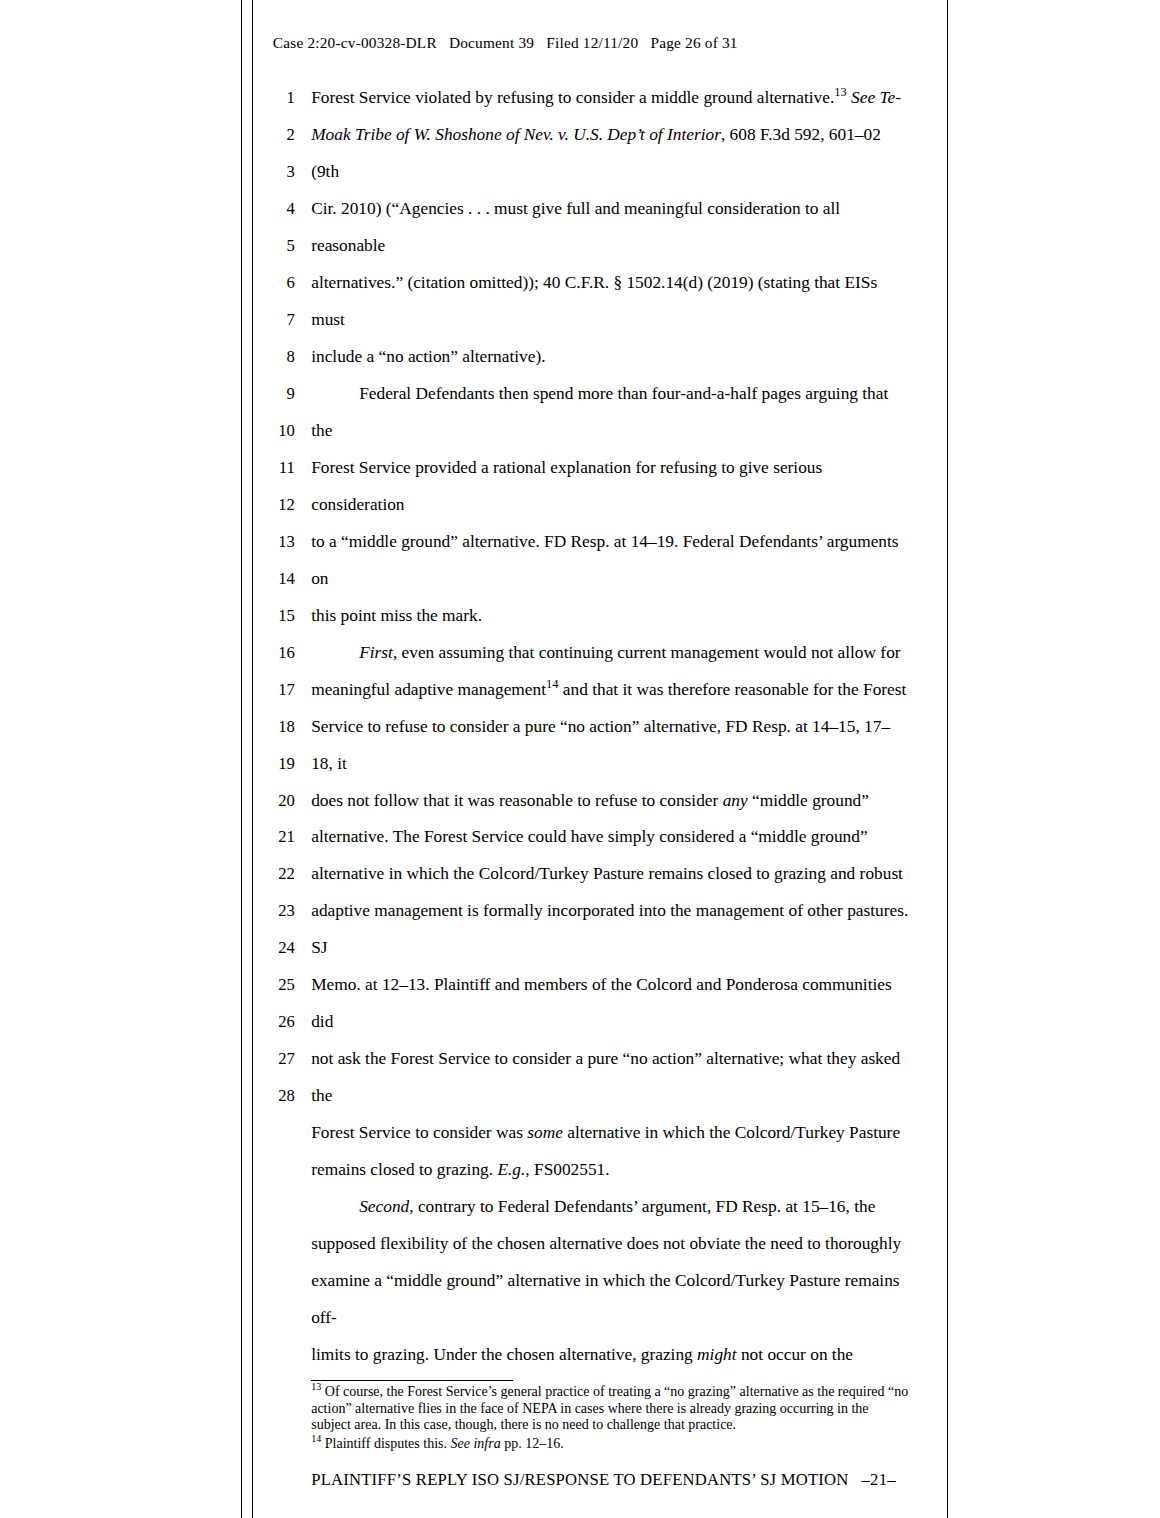Case 2:20-cv-00328-DLR Document 39 Filed 12/11/20 Page 26 of 31
1
2
3
4
5
6
7
8
9
10
11
12
13
14
15
16
17
18
19
20
21
22
23
24
25
26
27
28
Forest Service violated by refusing to consider a middle ground alternative.13 See Te-
Moak Tribe of W. Shoshone of Nev. v. U.S. Dep’t of Interior, 608 F.3d 592, 601–02 (9th
Cir. 2010) (“Agencies . . . must give full and meaningful consideration to all reasonable
alternatives.” (citation omitted)); 40 C.F.R. § 1502.14(d) (2019) (stating that EISs must
include a “no action” alternative).
Federal Defendants then spend more than four-and-a-half pages arguing that the
Forest Service provided a rational explanation for refusing to give serious consideration
to a “middle ground” alternative. FD Resp. at 14–19. Federal Defendants’ arguments on
this point miss the mark.
First, even assuming that continuing current management would not allow for
meaningful adaptive management14 and that it was therefore reasonable for the Forest
Service to refuse to consider a pure “no action” alternative, FD Resp. at 14–15, 17–18, it
does not follow that it was reasonable to refuse to consider any “middle ground”
alternative. The Forest Service could have simply considered a “middle ground”
alternative in which the Colcord/Turkey Pasture remains closed to grazing and robust
adaptive management is formally incorporated into the management of other pastures. SJ
Memo. at 12–13. Plaintiff and members of the Colcord and Ponderosa communities did
not ask the Forest Service to consider a pure “no action” alternative; what they asked the
Forest Service to consider was some alternative in which the Colcord/Turkey Pasture
remains closed to grazing. E.g., FS002551.
Second, contrary to Federal Defendants’ argument, FD Resp. at 15–16, the
supposed flexibility of the chosen alternative does not obviate the need to thoroughly
examine a “middle ground” alternative in which the Colcord/Turkey Pasture remains off-
limits to grazing. Under the chosen alternative, grazing might not occur on the
13 Of course, the Forest Service’s general practice of treating a “no grazing” alternative as the required “no action” alternative flies in the face of NEPA in cases where there is already grazing occurring in the subject area. In this case, though, there is no need to challenge that practice.
14 Plaintiff disputes this. See infra pp. 12–16.
PLAINTIFF’S REPLY ISO SJ/RESPONSE TO DEFENDANTS’ SJ MOTION –21–